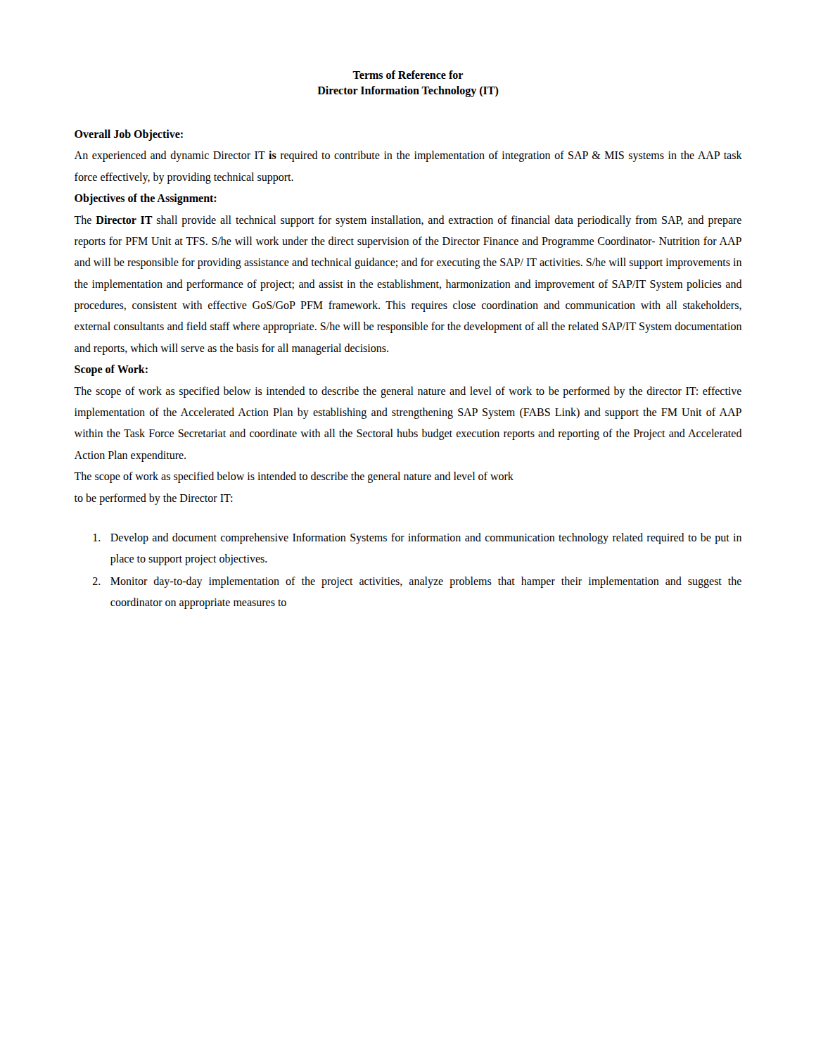Terms of Reference for
Director Information Technology (IT)
Overall Job Objective:
An experienced and dynamic Director IT is required to contribute in the implementation of integration of SAP & MIS systems in the AAP task force effectively, by providing technical support.
Objectives of the Assignment:
The Director IT shall provide all technical support for system installation, and extraction of financial data periodically from SAP, and prepare reports for PFM Unit at TFS. S/he will work under the direct supervision of the Director Finance and Programme Coordinator- Nutrition for AAP and will be responsible for providing assistance and technical guidance; and for executing the SAP/ IT activities. S/he will support improvements in the implementation and performance of project; and assist in the establishment, harmonization and improvement of SAP/IT System policies and procedures, consistent with effective GoS/GoP PFM framework. This requires close coordination and communication with all stakeholders, external consultants and field staff where appropriate. S/he will be responsible for the development of all the related SAP/IT System documentation and reports, which will serve as the basis for all managerial decisions.
Scope of Work:
The scope of work as specified below is intended to describe the general nature and level of work to be performed by the director IT: effective implementation of the Accelerated Action Plan by establishing and strengthening SAP System (FABS Link) and support the FM Unit of AAP within the Task Force Secretariat and coordinate with all the Sectoral hubs budget execution reports and reporting of the Project and Accelerated Action Plan expenditure.
The scope of work as specified below is intended to describe the general nature and level of work
to be performed by the Director IT:
Develop and document comprehensive Information Systems for information and communication technology related required to be put in place to support project objectives.
Monitor day-to-day implementation of the project activities, analyze problems that hamper their implementation and suggest the coordinator on appropriate measures to